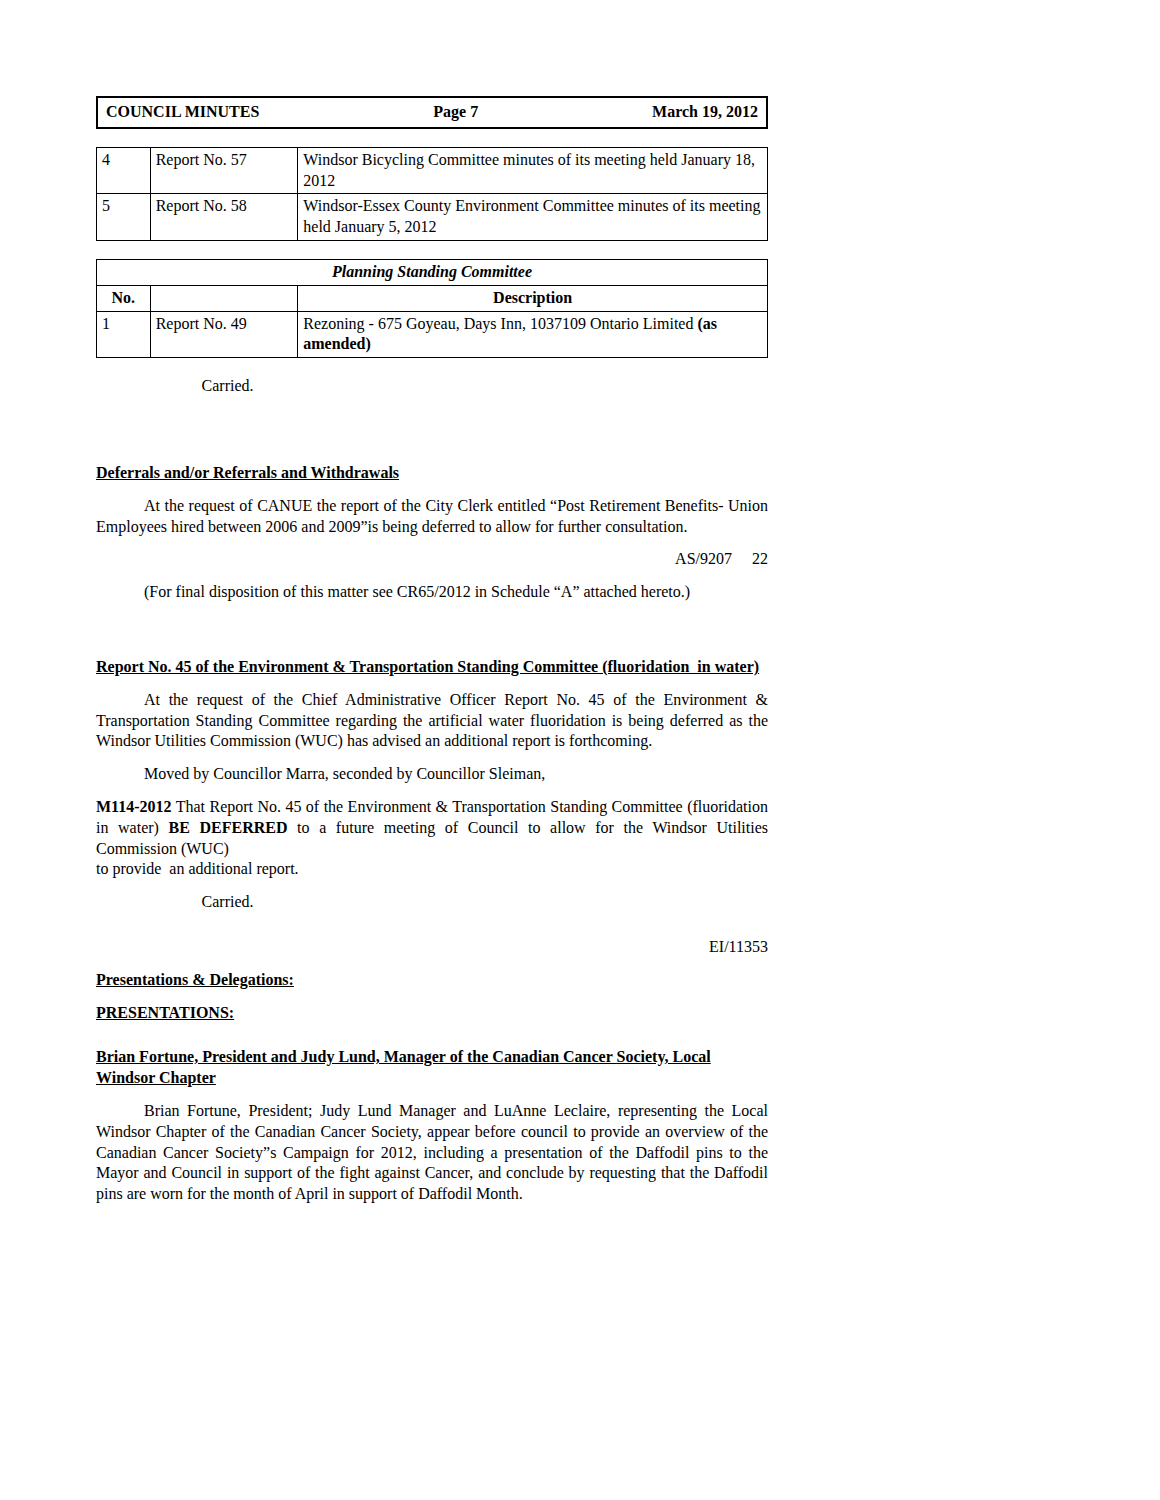COUNCIL MINUTES Page 7 March 19, 2012
| 4 | Report No. 57 | Windsor Bicycling Committee minutes of its meeting held January 18, 2012 |
| 5 | Report No. 58 | Windsor-Essex County Environment Committee minutes of its meeting held January 5, 2012 |
| Planning Standing Committee |
| No. | | Description |
| 1 | Report No. 49 | Rezoning - 675 Goyeau, Days Inn, 1037109 Ontario Limited (as amended) |
Carried.
Deferrals and/or Referrals and Withdrawals
At the request of CANUE the report of the City Clerk entitled “Post Retirement Benefits- Union Employees hired between 2006 and 2009”is being deferred to allow for further consultation.
AS/9207 22
(For final disposition of this matter see CR65/2012 in Schedule “A” attached hereto.)
Report No. 45 of the Environment & Transportation Standing Committee (fluoridation in water)
At the request of the Chief Administrative Officer Report No. 45 of the Environment & Transportation Standing Committee regarding the artificial water fluoridation is being deferred as the Windsor Utilities Commission (WUC) has advised an additional report is forthcoming.
Moved by Councillor Marra, seconded by Councillor Sleiman,
M114-2012 That Report No. 45 of the Environment & Transportation Standing Committee (fluoridation in water) BE DEFERRED to a future meeting of Council to allow for the Windsor Utilities Commission (WUC)
to provide an additional report.
Carried.
EI/11353
Presentations & Delegations:
PRESENTATIONS:
Brian Fortune, President and Judy Lund, Manager of the Canadian Cancer Society, Local Windsor Chapter
Brian Fortune, President; Judy Lund Manager and LuAnne Leclaire, representing the Local Windsor Chapter of the Canadian Cancer Society, appear before council to provide an overview of the Canadian Cancer Society”s Campaign for 2012, including a presentation of the Daffodil pins to the Mayor and Council in support of the fight against Cancer, and conclude by requesting that the Daffodil pins are worn for the month of April in support of Daffodil Month.